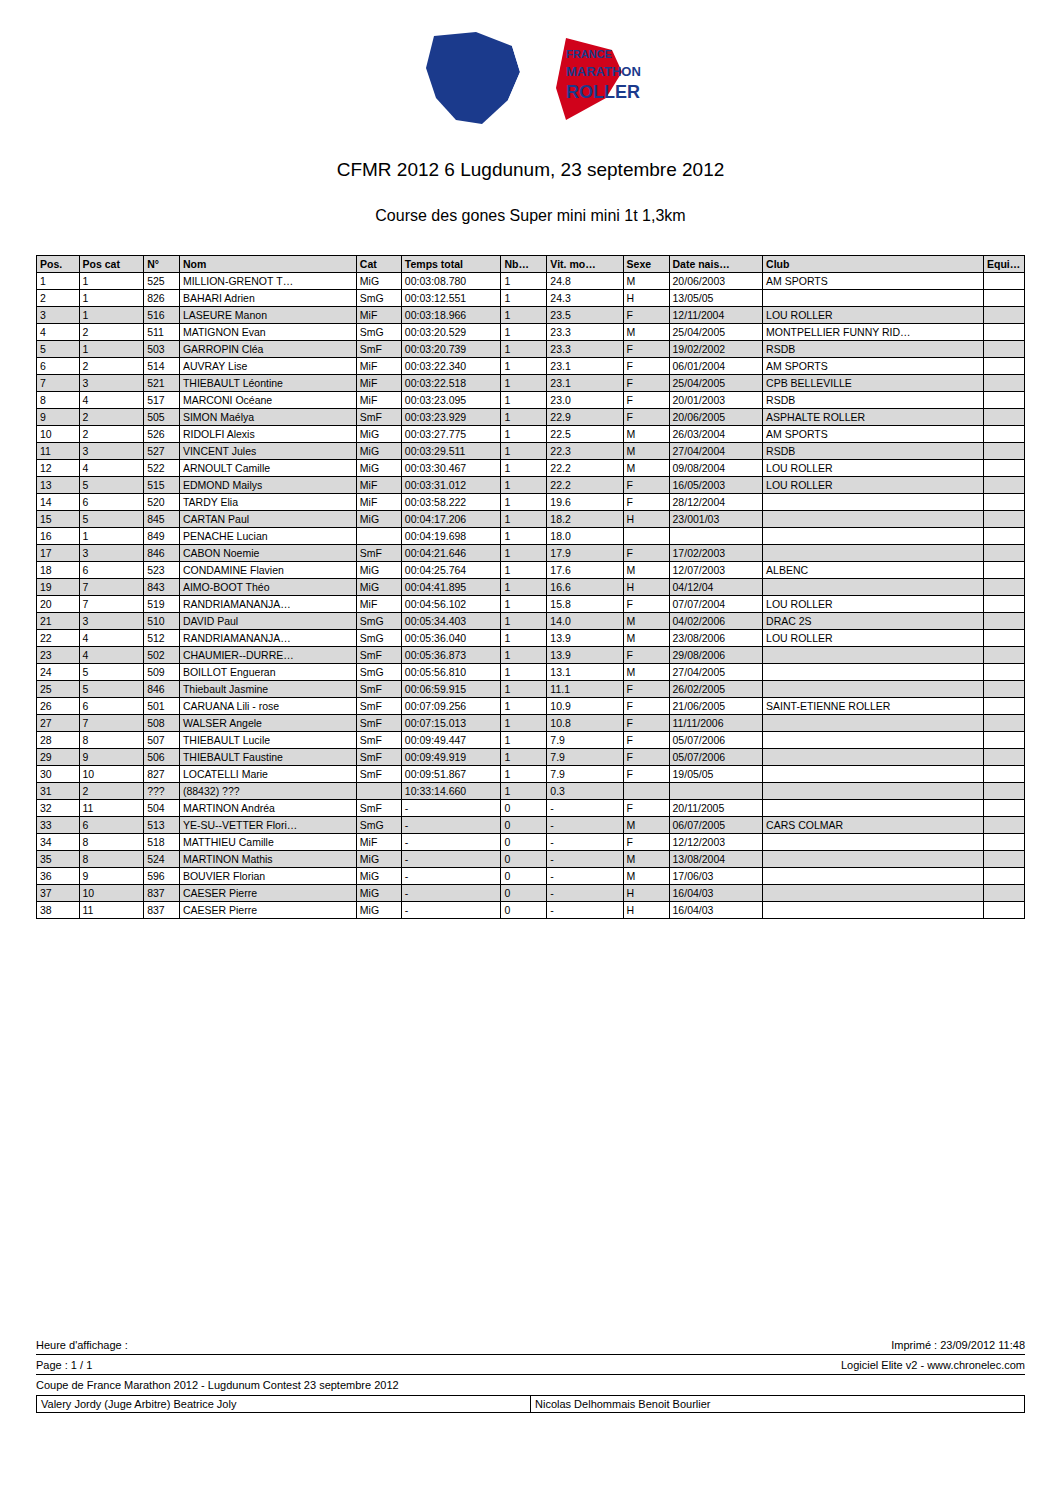FRANCE MARATHON ROLLER
CFMR 2012 6 Lugdunum, 23 septembre 2012
Course des gones Super mini mini 1t 1,3km
| Pos. | Pos cat | N° | Nom | Cat | Temps total | Nb… | Vit. mo… | Sexe | Date nais… | Club | Equi… |
| --- | --- | --- | --- | --- | --- | --- | --- | --- | --- | --- | --- |
| 1 | 1 | 525 | MILLION-GRENOT T… | MiG | 00:03:08.780 | 1 | 24.8 | M | 20/06/2003 | AM SPORTS | |
| 2 | 1 | 826 | BAHARI Adrien | SmG | 00:03:12.551 | 1 | 24.3 | H | 13/05/05 | | |
| 3 | 1 | 516 | LASEURE Manon | MiF | 00:03:18.966 | 1 | 23.5 | F | 12/11/2004 | LOU ROLLER | |
| 4 | 2 | 511 | MATIGNON Evan | SmG | 00:03:20.529 | 1 | 23.3 | M | 25/04/2005 | MONTPELLIER FUNNY RID… | |
| 5 | 1 | 503 | GARROPIN Cléa | SmF | 00:03:20.739 | 1 | 23.3 | F | 19/02/2002 | RSDB | |
| 6 | 2 | 514 | AUVRAY Lise | MiF | 00:03:22.340 | 1 | 23.1 | F | 06/01/2004 | AM SPORTS | |
| 7 | 3 | 521 | THIEBAULT Léontine | MiF | 00:03:22.518 | 1 | 23.1 | F | 25/04/2005 | CPB BELLEVILLE | |
| 8 | 4 | 517 | MARCONI Océane | MiF | 00:03:23.095 | 1 | 23.0 | F | 20/01/2003 | RSDB | |
| 9 | 2 | 505 | SIMON Maélya | SmF | 00:03:23.929 | 1 | 22.9 | F | 20/06/2005 | ASPHALTE ROLLER | |
| 10 | 2 | 526 | RIDOLFI Alexis | MiG | 00:03:27.775 | 1 | 22.5 | M | 26/03/2004 | AM SPORTS | |
| 11 | 3 | 527 | VINCENT Jules | MiG | 00:03:29.511 | 1 | 22.3 | M | 27/04/2004 | RSDB | |
| 12 | 4 | 522 | ARNOULT Camille | MiG | 00:03:30.467 | 1 | 22.2 | M | 09/08/2004 | LOU ROLLER | |
| 13 | 5 | 515 | EDMOND Mailys | MiF | 00:03:31.012 | 1 | 22.2 | F | 16/05/2003 | LOU ROLLER | |
| 14 | 6 | 520 | TARDY Elia | MiF | 00:03:58.222 | 1 | 19.6 | F | 28/12/2004 | | |
| 15 | 5 | 845 | CARTAN Paul | MiG | 00:04:17.206 | 1 | 18.2 | H | 23/001/03 | | |
| 16 | 1 | 849 | PENACHE Lucian | | 00:04:19.698 | 1 | 18.0 | | | | |
| 17 | 3 | 846 | CABON Noemie | SmF | 00:04:21.646 | 1 | 17.9 | F | 17/02/2003 | | |
| 18 | 6 | 523 | CONDAMINE Flavien | MiG | 00:04:25.764 | 1 | 17.6 | M | 12/07/2003 | ALBENC | |
| 19 | 7 | 843 | AIMO-BOOT Théo | MiG | 00:04:41.895 | 1 | 16.6 | H | 04/12/04 | | |
| 20 | 7 | 519 | RANDRIAMANANJA… | MiF | 00:04:56.102 | 1 | 15.8 | F | 07/07/2004 | LOU ROLLER | |
| 21 | 3 | 510 | DAVID Paul | SmG | 00:05:34.403 | 1 | 14.0 | M | 04/02/2006 | DRAC 2S | |
| 22 | 4 | 512 | RANDRIAMANANJA… | SmG | 00:05:36.040 | 1 | 13.9 | M | 23/08/2006 | LOU ROLLER | |
| 23 | 4 | 502 | CHAUMIER--DURRE… | SmF | 00:05:36.873 | 1 | 13.9 | F | 29/08/2006 | | |
| 24 | 5 | 509 | BOILLOT Engueran | SmG | 00:05:56.810 | 1 | 13.1 | M | 27/04/2005 | | |
| 25 | 5 | 846 | Thiebault Jasmine | SmF | 00:06:59.915 | 1 | 11.1 | F | 26/02/2005 | | |
| 26 | 6 | 501 | CARUANA Lili - rose | SmF | 00:07:09.256 | 1 | 10.9 | F | 21/06/2005 | SAINT-ETIENNE ROLLER | |
| 27 | 7 | 508 | WALSER Angele | SmF | 00:07:15.013 | 1 | 10.8 | F | 11/11/2006 | | |
| 28 | 8 | 507 | THIEBAULT Lucile | SmF | 00:09:49.447 | 1 | 7.9 | F | 05/07/2006 | | |
| 29 | 9 | 506 | THIEBAULT Faustine | SmF | 00:09:49.919 | 1 | 7.9 | F | 05/07/2006 | | |
| 30 | 10 | 827 | LOCATELLI Marie | SmF | 00:09:51.867 | 1 | 7.9 | F | 19/05/05 | | |
| 31 | 2 | ??? | (88432) ??? | | 10:33:14.660 | 1 | 0.3 | | | | |
| 32 | 11 | 504 | MARTINON Andréa | SmF | - | 0 | - | F | 20/11/2005 | | |
| 33 | 6 | 513 | YE-SU--VETTER Flori… | SmG | - | 0 | - | M | 06/07/2005 | CARS COLMAR | |
| 34 | 8 | 518 | MATTHIEU Camille | MiF | - | 0 | - | F | 12/12/2003 | | |
| 35 | 8 | 524 | MARTINON Mathis | MiG | - | 0 | - | M | 13/08/2004 | | |
| 36 | 9 | 596 | BOUVIER Florian | MiG | - | 0 | - | M | 17/06/03 | | |
| 37 | 10 | 837 | CAESER Pierre | MiG | - | 0 | - | H | 16/04/03 | | |
| 38 | 11 | 837 | CAESER Pierre | MiG | - | 0 | - | H | 16/04/03 | | |
Heure d'affichage : Imprimé : 23/09/2012 11:48
Page : 1 / 1 Logiciel Elite v2 - www.chronelec.com
Coupe de France Marathon 2012 - Lugdunum Contest 23 septembre 2012
| Valery Jordy (Juge Arbitre) Beatrice Joly | Nicolas Delhommais Benoit Bourlier |